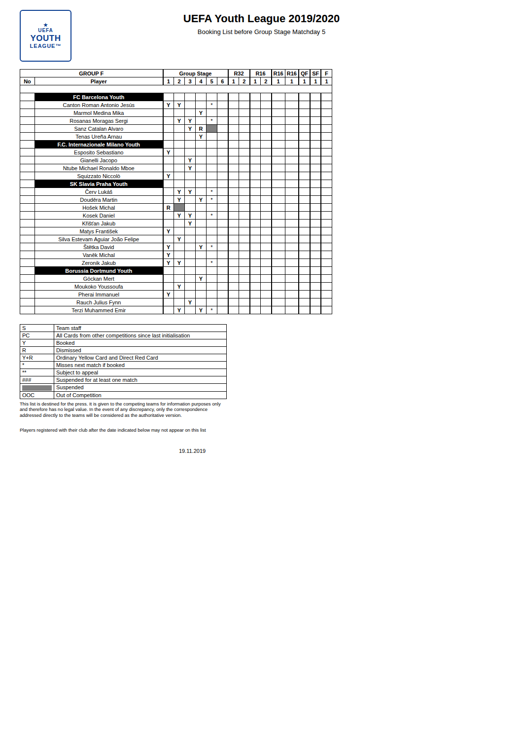★
UEFA
YOUTH
LEAGUE™
UEFA Youth League 2019/2020
Booking List before Group Stage Matchday 5
| GROUP F | Group Stage | R32 | R16 | R16 | R16 | QF | SF | F |
| No | Player | 1 | 2 | 3 | 4 | 5 | 6 | 1 | 2 | 1 | 2 | 1 | 1 | 1 | 1 | 1 |
| | FC Barcelona Youth | | | | | | | | | | | | | | | |
| | Canton Roman Antonio Jesús | Y | Y | | | * | | | | | | | | | | |
| | Marmol Medina Mika | | | | Y | | | | | | | | | | | |
| | Rosanas Moragas Sergi | | Y | Y | | * | | | | | | | | | | |
| | Sanz Catalan Alvaro | | | Y | R | | | | | | | | | | | |
| | Tenas Ureña Arnau | | | | Y | | | | | | | | | | | |
| | F.C. Internazionale Milano Youth | | | | | | | | | | | | | | | |
| | Esposito Sebastiano | Y | | | | | | | | | | | | | | |
| | Gianelli Jacopo | | | Y | | | | | | | | | | | | |
| | Ntube Michael Ronaldo Mboe | | | Y | | | | | | | | | | | | |
| | Squizzato Niccolò | Y | | | | | | | | | | | | | | |
| | SK Slavia Praha Youth | | | | | | | | | | | | | | | |
| | Červ Lukáš | | Y | Y | | * | | | | | | | | | | |
| | Douděra Martin | | Y | | Y | * | | | | | | | | | | |
| | Hošek Michal | R | | | | | | | | | | | | | | |
| | Kosek Daniel | | Y | Y | | * | | | | | | | | | | |
| | Křišťan Jakub | | | Y | | | | | | | | | | | | |
| | Matys František | Y | | | | | | | | | | | | | | |
| | Silva Estevam Aguiar João Felipe | | Y | | | | | | | | | | | | | |
| | Štětka David | Y | | | Y | * | | | | | | | | | | |
| | Vaněk Michal | Y | | | | | | | | | | | | | | |
| | Zeronik Jakub | Y | Y | | | * | | | | | | | | | | |
| | Borussia Dortmund Youth | | | | | | | | | | | | | | | |
| | Göckan Mert | | | | Y | | | | | | | | | | | |
| | Moukoko Youssoufa | | Y | | | | | | | | | | | | | |
| | Pherai Immanuel | Y | | | | | | | | | | | | | | |
| | Rauch Julius Fynn | | | Y | | | | | | | | | | | | |
| | Terzi Muhammed Emir | | Y | | Y | * | | | | | | | | | | |
| S | Team staff |
| PC | All Cards from other competitions since last initialisation |
| Y | Booked |
| R | Dismissed |
| Y+R | Ordinary Yellow Card and Direct Red Card |
| * | Misses next match if booked |
| ** | Subject to appeal |
| ### | Suspended for at least one match |
| | Suspended |
| OOC | Out of Competition |
This list is destined for the press. It is given to the competing teams for information purposes only and therefore has no legal value. In the event of any discrepancy, only the correspondence addressed directly to the teams will be considered as the authoritative version.
Players registered with their club after the date indicated below may not appear on this list
19.11.2019